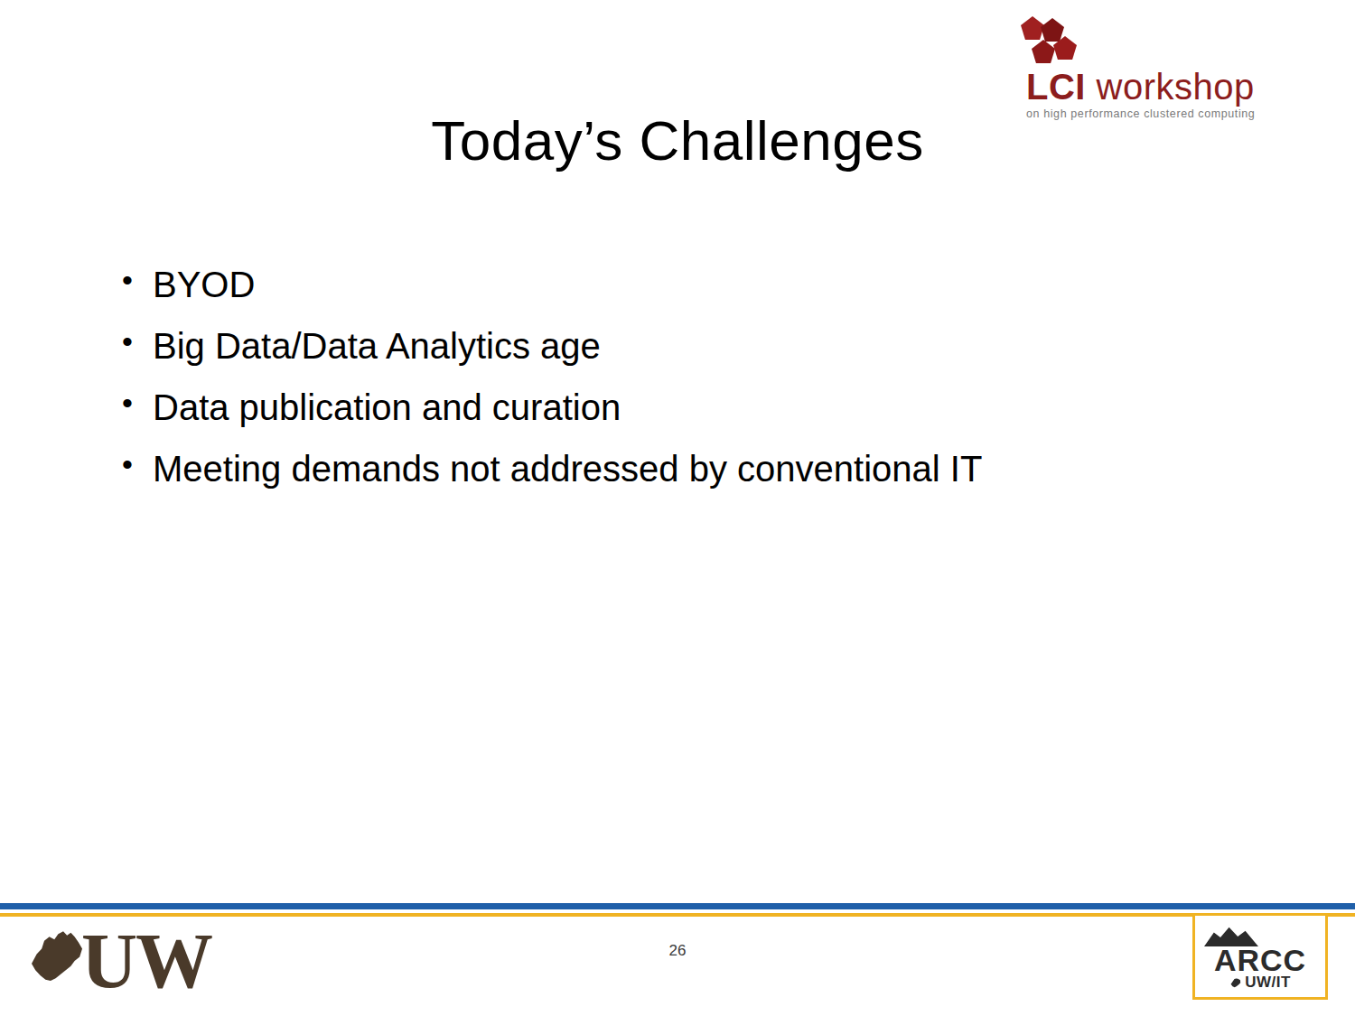LCI workshop on high performance clustered computing
Today’s Challenges
BYOD
Big Data/Data Analytics age
Data publication and curation
Meeting demands not addressed by conventional IT
26
UW
ARCC UW/IT